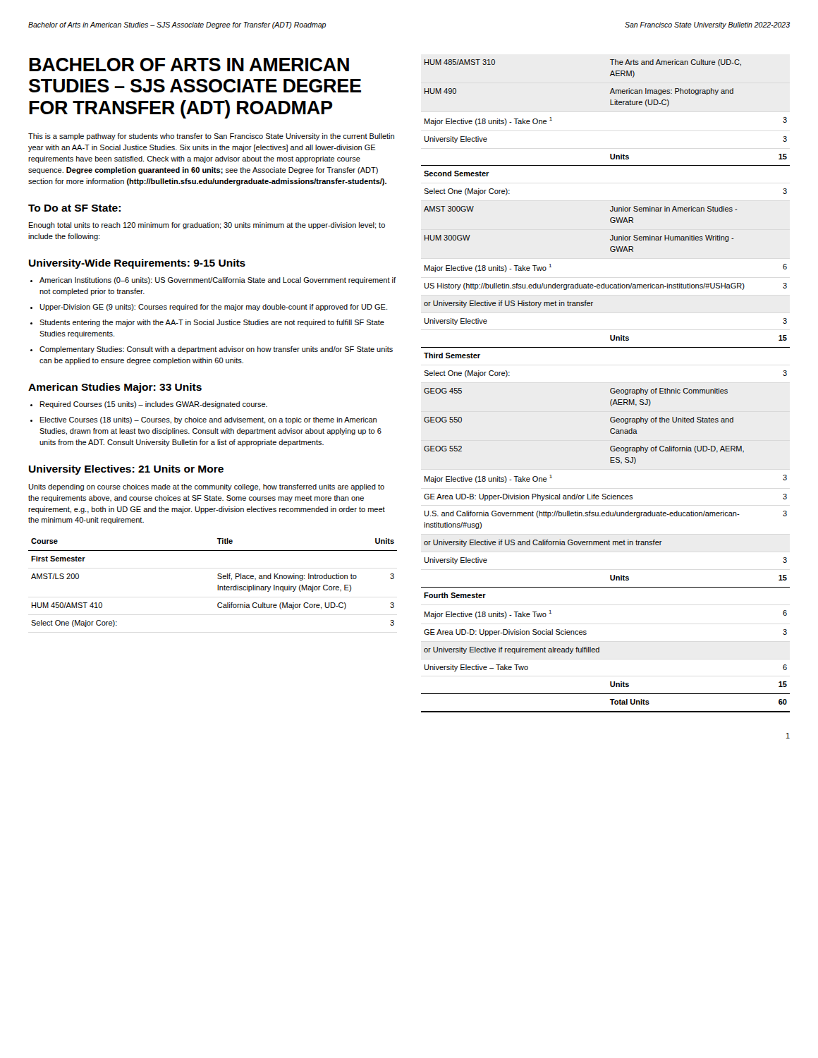Bachelor of Arts in American Studies – SJS Associate Degree for Transfer (ADT) Roadmap
San Francisco State University Bulletin 2022-2023
BACHELOR OF ARTS IN AMERICAN STUDIES – SJS ASSOCIATE DEGREE FOR TRANSFER (ADT) ROADMAP
This is a sample pathway for students who transfer to San Francisco State University in the current Bulletin year with an AA-T in Social Justice Studies. Six units in the major [electives] and all lower-division GE requirements have been satisfied. Check with a major advisor about the most appropriate course sequence. Degree completion guaranteed in 60 units; see the Associate Degree for Transfer (ADT) section for more information (http://bulletin.sfsu.edu/undergraduate-admissions/transfer-students/).
To Do at SF State:
Enough total units to reach 120 minimum for graduation; 30 units minimum at the upper-division level; to include the following:
University-Wide Requirements: 9-15 Units
American Institutions (0–6 units): US Government/California State and Local Government requirement if not completed prior to transfer.
Upper-Division GE (9 units): Courses required for the major may double-count if approved for UD GE.
Students entering the major with the AA-T in Social Justice Studies are not required to fulfill SF State Studies requirements.
Complementary Studies: Consult with a department advisor on how transfer units and/or SF State units can be applied to ensure degree completion within 60 units.
American Studies Major: 33 Units
Required Courses (15 units) – includes GWAR-designated course.
Elective Courses (18 units) – Courses, by choice and advisement, on a topic or theme in American Studies, drawn from at least two disciplines. Consult with department advisor about applying up to 6 units from the ADT. Consult University Bulletin for a list of appropriate departments.
University Electives: 21 Units or More
Units depending on course choices made at the community college, how transferred units are applied to the requirements above, and course choices at SF State. Some courses may meet more than one requirement, e.g., both in UD GE and the major. Upper-division electives recommended in order to meet the minimum 40-unit requirement.
| Course | Title | Units |
| --- | --- | --- |
| First Semester |
| AMST/LS 200 | Self, Place, and Knowing: Introduction to Interdisciplinary Inquiry (Major Core, E) | 3 |
| HUM 450/AMST 410 | California Culture (Major Core, UD-C) | 3 |
| Select One (Major Core): | 3 |
| HUM 485/AMST 310 | The Arts and American Culture (UD-C, AERM) | |
| HUM 490 | American Images: Photography and Literature (UD-C) | |
| Major Elective (18 units) - Take One 1 | 3 |
| University Elective | 3 |
| | Units | 15 |
| Second Semester |
| Select One (Major Core): | 3 |
| AMST 300GW | Junior Seminar in American Studies - GWAR | |
| HUM 300GW | Junior Seminar Humanities Writing - GWAR | |
| Major Elective (18 units) - Take Two 1 | 6 |
| US History ( http://bulletin.sfsu.edu/undergraduate-education/american-institutions/#USHaGR ) | 3 |
| or University Elective if US History met in transfer | |
| University Elective | 3 |
| | Units | 15 |
| Third Semester |
| Select One (Major Core): | 3 |
| GEOG 455 | Geography of Ethnic Communities (AERM, SJ) | |
| GEOG 550 | Geography of the United States and Canada | |
| GEOG 552 | Geography of California (UD-D, AERM, ES, SJ) | |
| Major Elective (18 units) - Take One 1 | 3 |
| GE Area UD-B: Upper-Division Physical and/or Life Sciences | 3 |
| U.S. and California Government ( http://bulletin.sfsu.edu/undergraduate-education/american-institutions/#usg ) | 3 |
| or University Elective if US and California Government met in transfer | |
| University Elective | 3 |
| | Units | 15 |
| Fourth Semester |
| Major Elective (18 units) - Take Two 1 | 6 |
| GE Area UD-D: Upper-Division Social Sciences | 3 |
| or University Elective if requirement already fulfilled | |
| University Elective – Take Two | 6 |
| | Units | 15 |
| | Total Units | 60 |
1